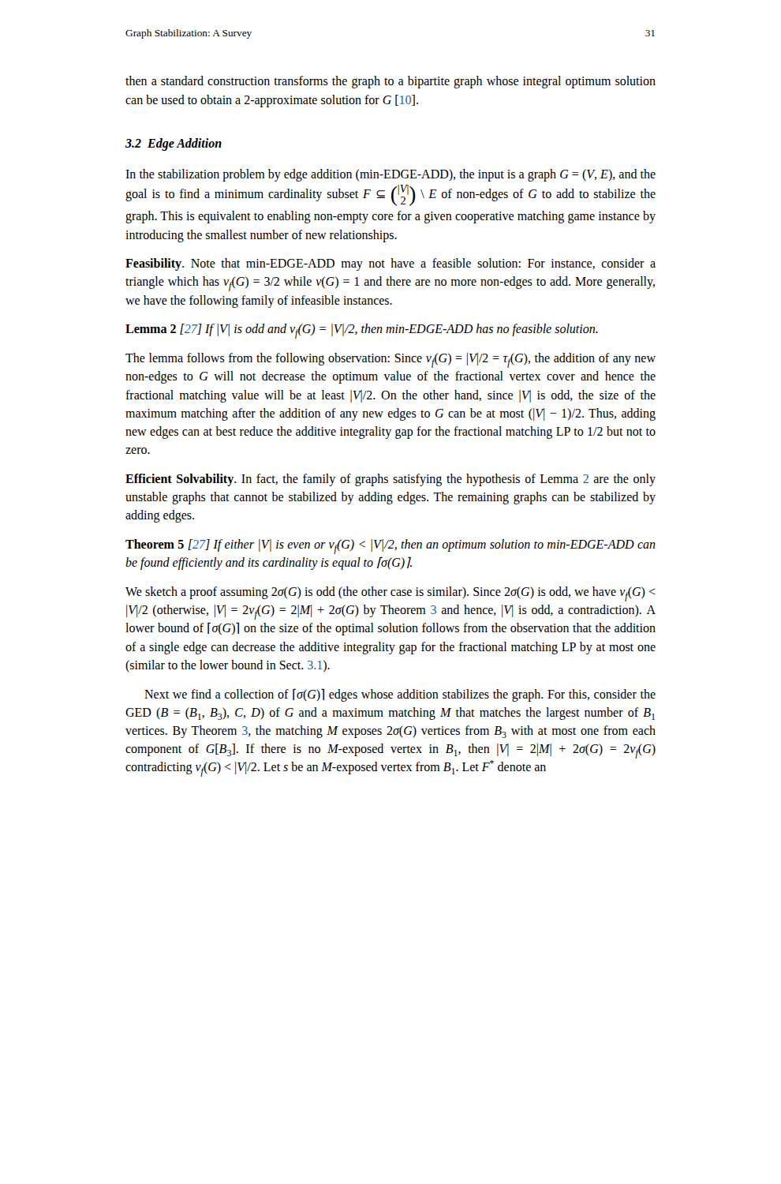Graph Stabilization: A Survey 31
then a standard construction transforms the graph to a bipartite graph whose integral optimum solution can be used to obtain a 2-approximate solution for G [10].
3.2 Edge Addition
In the stabilization problem by edge addition (min-EDGE-ADD), the input is a graph G = (V, E), and the goal is to find a minimum cardinality subset F ⊆ (|V|2) \ E of non-edges of G to add to stabilize the graph. This is equivalent to enabling non-empty core for a given cooperative matching game instance by introducing the smallest number of new relationships.
Feasibility. Note that min-EDGE-ADD may not have a feasible solution: For instance, consider a triangle which has νf(G) = 3/2 while ν(G) = 1 and there are no more non-edges to add. More generally, we have the following family of infeasible instances.
Lemma 2 [27] If |V| is odd and νf(G) = |V|/2, then min-EDGE-ADD has no feasible solution.
The lemma follows from the following observation: Since νf(G) = |V|/2 = τf(G), the addition of any new non-edges to G will not decrease the optimum value of the fractional vertex cover and hence the fractional matching value will be at least |V|/2. On the other hand, since |V| is odd, the size of the maximum matching after the addition of any new edges to G can be at most (|V| − 1)/2. Thus, adding new edges can at best reduce the additive integrality gap for the fractional matching LP to 1/2 but not to zero.
Efficient Solvability. In fact, the family of graphs satisfying the hypothesis of Lemma 2 are the only unstable graphs that cannot be stabilized by adding edges. The remaining graphs can be stabilized by adding edges.
Theorem 5 [27] If either |V| is even or νf(G) < |V|/2, then an optimum solution to min-EDGE-ADD can be found efficiently and its cardinality is equal to ⌈σ(G)⌉.
We sketch a proof assuming 2σ(G) is odd (the other case is similar). Since 2σ(G) is odd, we have νf(G) < |V|/2 (otherwise, |V| = 2νf(G) = 2|M| + 2σ(G) by Theorem 3 and hence, |V| is odd, a contradiction). A lower bound of ⌈σ(G)⌉ on the size of the optimal solution follows from the observation that the addition of a single edge can decrease the additive integrality gap for the fractional matching LP by at most one (similar to the lower bound in Sect. 3.1).
Next we find a collection of ⌈σ(G)⌉ edges whose addition stabilizes the graph. For this, consider the GED (B = (B1, B3), C, D) of G and a maximum matching M that matches the largest number of B1 vertices. By Theorem 3, the matching M exposes 2σ(G) vertices from B3 with at most one from each component of G[B3]. If there is no M-exposed vertex in B1, then |V| = 2|M| + 2σ(G) = 2νf(G) contradicting νf(G) < |V|/2. Let s be an M-exposed vertex from B1. Let F* denote an